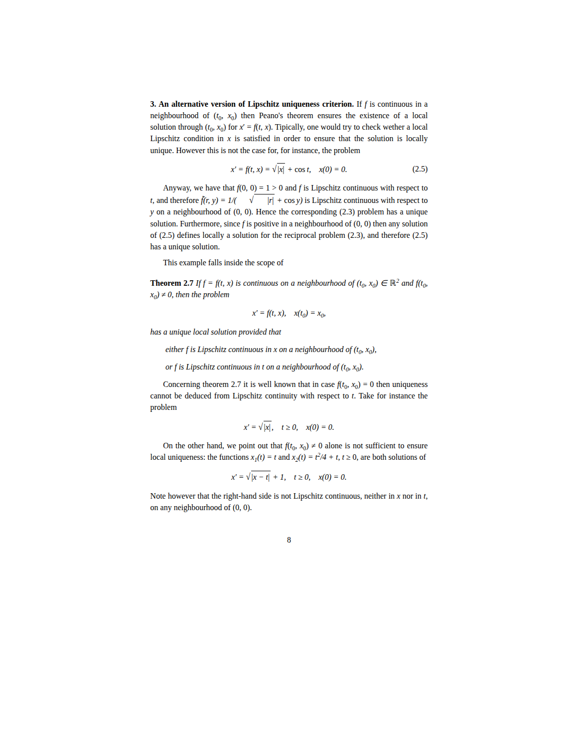3. An alternative version of Lipschitz uniqueness criterion. If f is continuous in a neighbourhood of (t0, x0) then Peano's theorem ensures the existence of a local solution through (t0, x0) for x′ = f(t, x). Tipically, one would try to check wether a local Lipschitz condition in x is satisfied in order to ensure that the solution is locally unique. However this is not the case for, for instance, the problem
x′ = f(t, x) = |x| + cos t, x(0) = 0. (2.5)
Anyway, we have that f(0, 0) = 1 > 0 and f is Lipschitz continuous with respect to t, and therefore f̃(r, y) = 1/(|r| + cos y) is Lipschitz continuous with respect to y on a neighbourhood of (0, 0). Hence the corresponding (2.3) problem has a unique solution. Furthermore, since f is positive in a neighbourhood of (0, 0) then any solution of (2.5) defines locally a solution for the reciprocal problem (2.3), and therefore (2.5) has a unique solution.
This example falls inside the scope of
Theorem 2.7 If f = f(t, x) is continuous on a neighbourhood of (t0, x0) ∈ ℝ2 and f(t0, x0) ≠ 0, then the problem
x′ = f(t, x), x(t0) = x0,
has a unique local solution provided that
either f is Lipschitz continuous in x on a neighbourhood of (t0, x0),
or f is Lipschitz continuous in t on a neighbourhood of (t0, x0).
Concerning theorem 2.7 it is well known that in case f(t0, x0) = 0 then uniqueness cannot be deduced from Lipschitz continuity with respect to t. Take for instance the problem
x′ = |x|, t ≥ 0, x(0) = 0.
On the other hand, we point out that f(t0, x0) ≠ 0 alone is not sufficient to ensure local uniqueness: the functions x1(t) = t and x2(t) = t2/4 + t, t ≥ 0, are both solutions of
x′ = |x − t| + 1, t ≥ 0, x(0) = 0.
Note however that the right-hand side is not Lipschitz continuous, neither in x nor in t, on any neighbourhood of (0, 0).
8